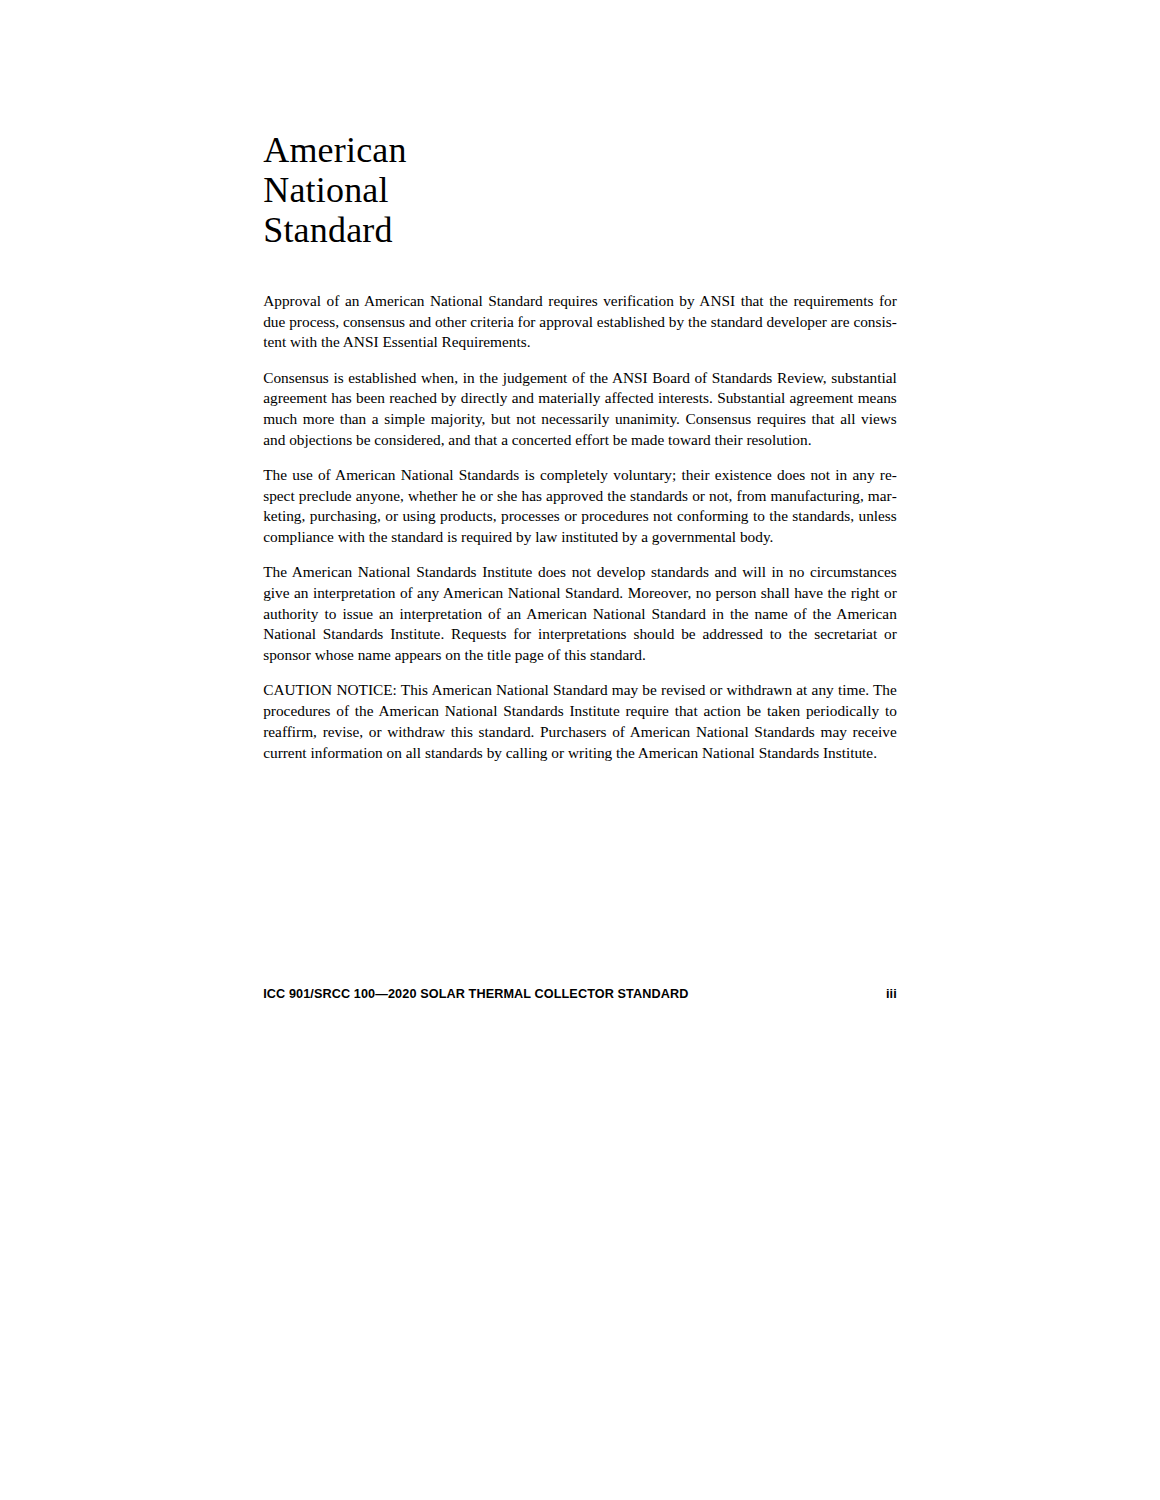American
National
Standard
Approval of an American National Standard requires verification by ANSI that the requirements for due process, consensus and other criteria for approval established by the standard developer are consistent with the ANSI Essential Requirements.
Consensus is established when, in the judgement of the ANSI Board of Standards Review, substantial agreement has been reached by directly and materially affected interests. Substantial agreement means much more than a simple majority, but not necessarily unanimity. Consensus requires that all views and objections be considered, and that a concerted effort be made toward their resolution.
The use of American National Standards is completely voluntary; their existence does not in any respect preclude anyone, whether he or she has approved the standards or not, from manufacturing, marketing, purchasing, or using products, processes or procedures not conforming to the standards, unless compliance with the standard is required by law instituted by a governmental body.
The American National Standards Institute does not develop standards and will in no circumstances give an interpretation of any American National Standard. Moreover, no person shall have the right or authority to issue an interpretation of an American National Standard in the name of the American National Standards Institute. Requests for interpretations should be addressed to the secretariat or sponsor whose name appears on the title page of this standard.
CAUTION NOTICE: This American National Standard may be revised or withdrawn at any time. The procedures of the American National Standards Institute require that action be taken periodically to reaffirm, revise, or withdraw this standard. Purchasers of American National Standards may receive current information on all standards by calling or writing the American National Standards Institute.
ICC 901/SRCC 100—2020 SOLAR THERMAL COLLECTOR STANDARD iii